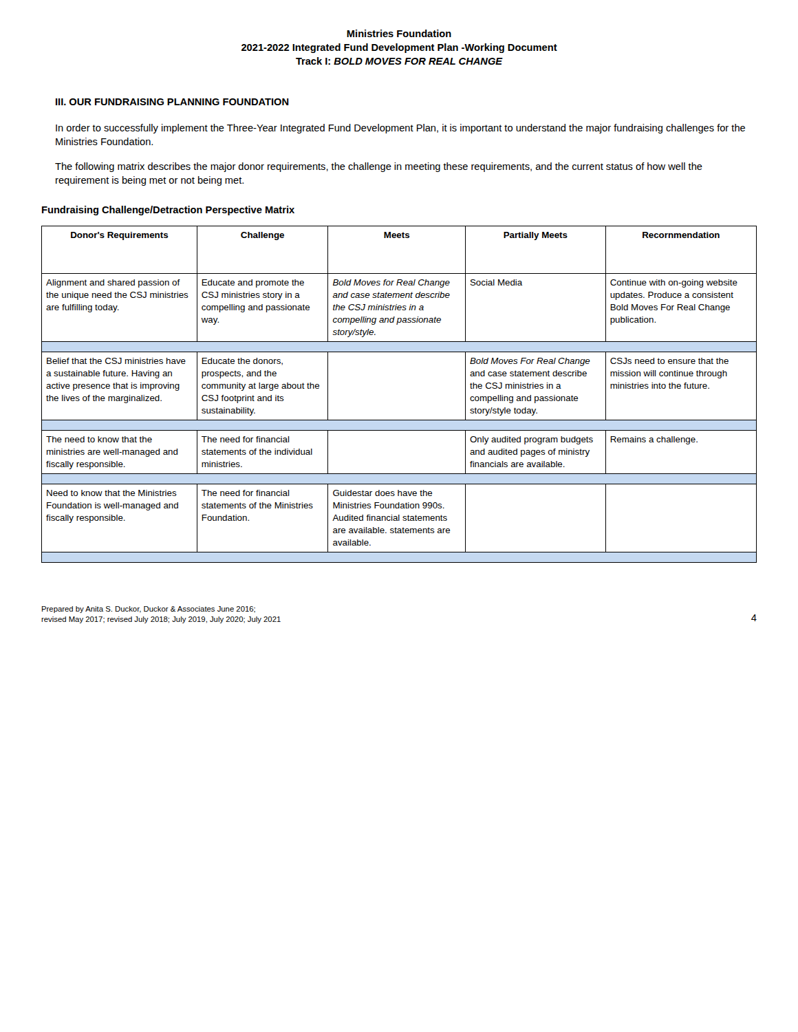Ministries Foundation
2021-2022 Integrated Fund Development Plan -Working Document
Track I: BOLD MOVES FOR REAL CHANGE
III. OUR FUNDRAISING PLANNING FOUNDATION
In order to successfully implement the Three-Year Integrated Fund Development Plan, it is important to understand the major fundraising challenges for the Ministries Foundation.
The following matrix describes the major donor requirements, the challenge in meeting these requirements, and the current status of how well the requirement is being met or not being met.
Fundraising Challenge/Detraction Perspective Matrix
| Donor's Requirements | Challenge | Meets | Partially Meets | Recornmendation |
| --- | --- | --- | --- | --- |
| Alignment and shared passion of the unique need the CSJ ministries are fulfilling today. | Educate and promote the CSJ ministries story in a compelling and passionate way. | Bold Moves for Real Change and case statement describe the CSJ ministries in a compelling and passionate story/style. | Social Media | Continue with on-going website updates. Produce a consistent Bold Moves For Real Change publication. |
| Belief that the CSJ ministries have a sustainable future. Having an active presence that is improving the lives of the marginalized. | Educate the donors, prospects, and the community at large about the CSJ footprint and its sustainability. | | Bold Moves For Real Change and case statement describe the CSJ ministries in a compelling and passionate story/style today. | CSJs need to ensure that the mission will continue through ministries into the future. |
| The need to know that the ministries are well-managed and fiscally responsible. | The need for financial statements of the individual ministries. | | Only audited program budgets and audited pages of ministry financials are available. | Remains a challenge. |
| Need to know that the Ministries Foundation is well-managed and fiscally responsible. | The need for financial statements of the Ministries Foundation. | Guidestar does have the Ministries Foundation 990s. Audited financial statements are available. statements are available. | | |
Prepared by Anita S. Duckor, Duckor & Associates June 2016;
revised May 2017; revised July 2018; July 2019, July 2020; July 2021
4